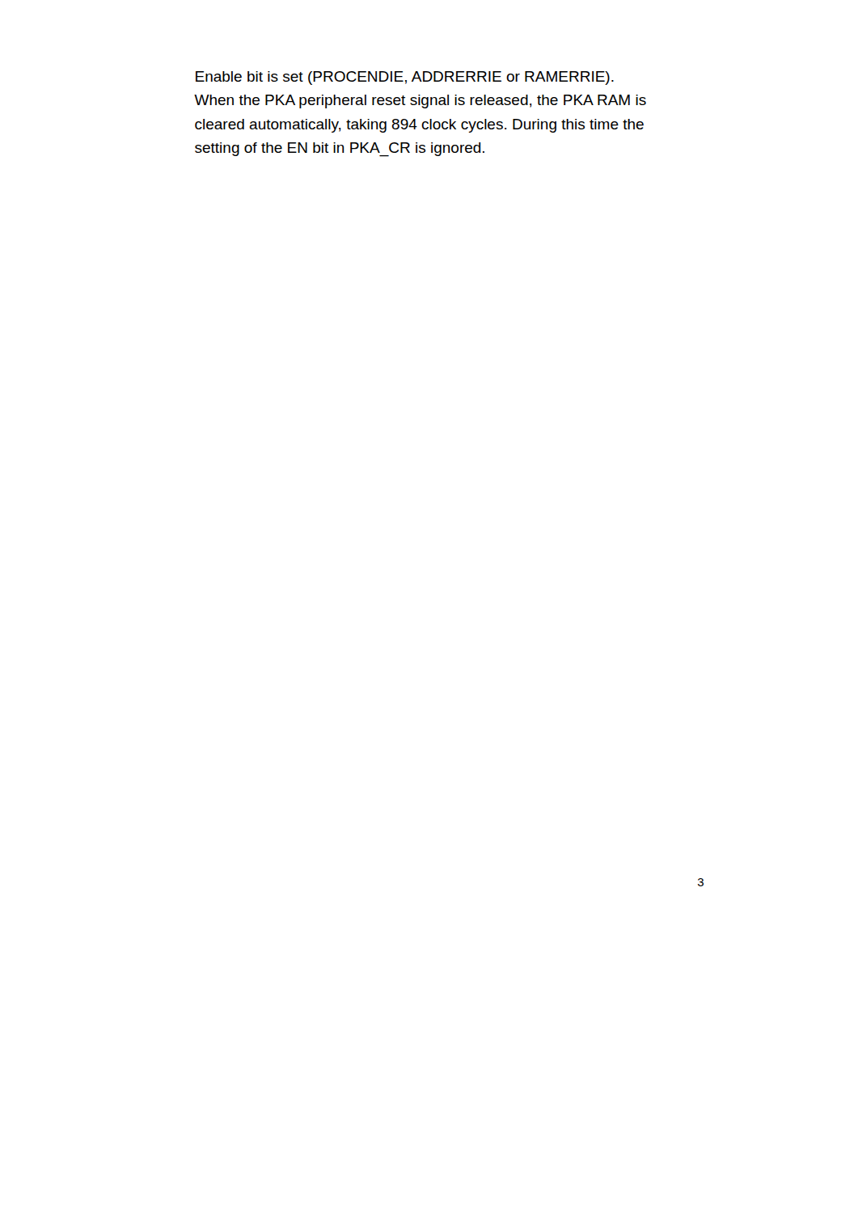Enable bit is set (PROCENDIE, ADDRERRIE or RAMERRIE).
When the PKA peripheral reset signal is released, the PKA RAM is cleared automatically, taking 894 clock cycles. During this time the setting of the EN bit in PKA_CR is ignored.
3